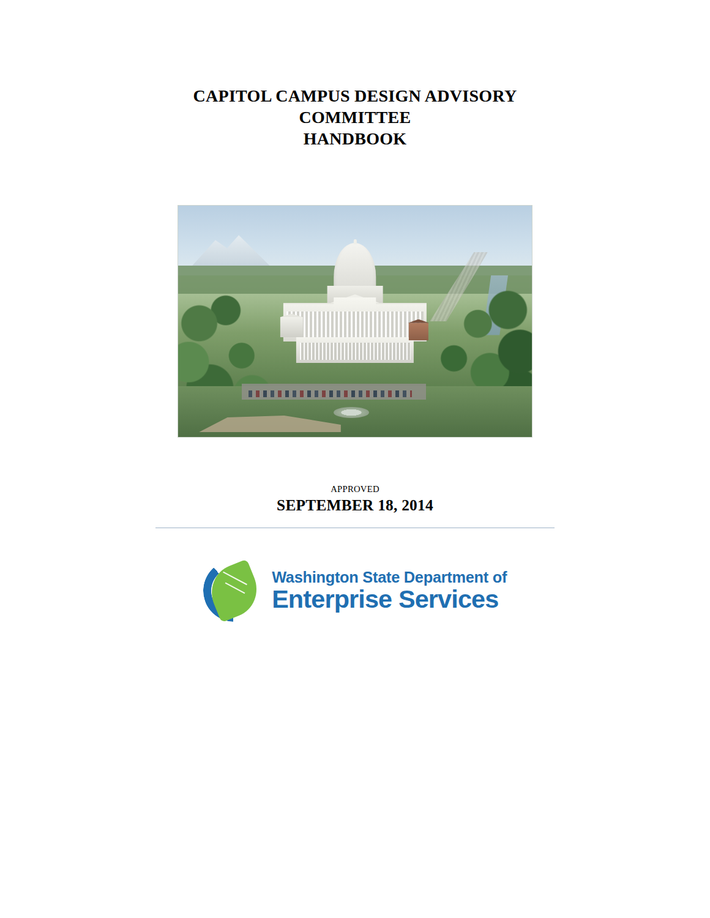Capitol Campus Design Advisory Committee
Handbook
Approved
September 18, 2014
Washington State Department of
Enterprise Services